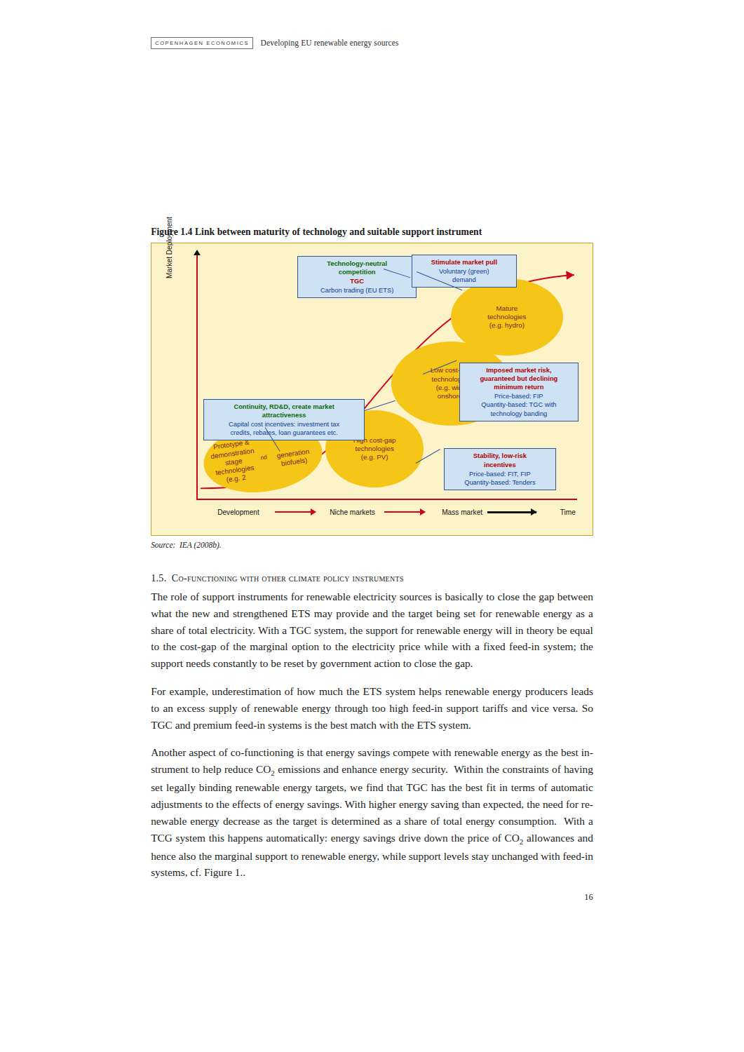COPENHAGEN ECONOMICS Developing EU renewable energy sources
Figure 1.4 Link between maturity of technology and suitable support instrument
Market Deployment
Prototype &
demonstration stage
technologies (e.g. 2nd
generation biofuels)
High cost-gap
technologies
(e.g. PV)
Low cost-gap
technologies
(e.g. wind
onshore)
Mature
technologies
(e.g. hydro)
Technology-neutral
competition TGC Carbon trading (EU ETS)
Stimulate market pull Voluntary (green)
demand
Continuity, RD&D, create market
attractiveness Capital cost incentives: investment tax
credits, rebates, loan guarantees etc.
Imposed market risk,
guaranteed but declining
minimum return Price-based: FIP
Quantity-based: TGC with
technology banding
Stability, low-risk
incentives Price-based: FIT, FIP
Quantity-based: Tenders
Development Niche markets Mass market Time
Source: IEA (2008b).
1.5. Co-functioning with other climate policy instruments
The role of support instruments for renewable electricity sources is basically to close the gap between what the new and strengthened ETS may provide and the target being set for renewable energy as a share of total electricity. With a TGC system, the support for renewable energy will in theory be equal to the cost-gap of the marginal option to the electricity price while with a fixed feed-in system; the support needs constantly to be reset by government action to close the gap.
For example, underestimation of how much the ETS system helps renewable energy producers leads to an excess supply of renewable energy through too high feed-in support tariffs and vice versa. So TGC and premium feed-in systems is the best match with the ETS system.
Another aspect of co-functioning is that energy savings compete with renewable energy as the best instrument to help reduce CO2 emissions and enhance energy security. Within the constraints of having set legally binding renewable energy targets, we find that TGC has the best fit in terms of automatic adjustments to the effects of energy savings. With higher energy saving than expected, the need for renewable energy decrease as the target is determined as a share of total energy consumption. With a TCG system this happens automatically: energy savings drive down the price of CO2 allowances and hence also the marginal support to renewable energy, while support levels stay unchanged with feed-in systems, cf. Figure 1..
16